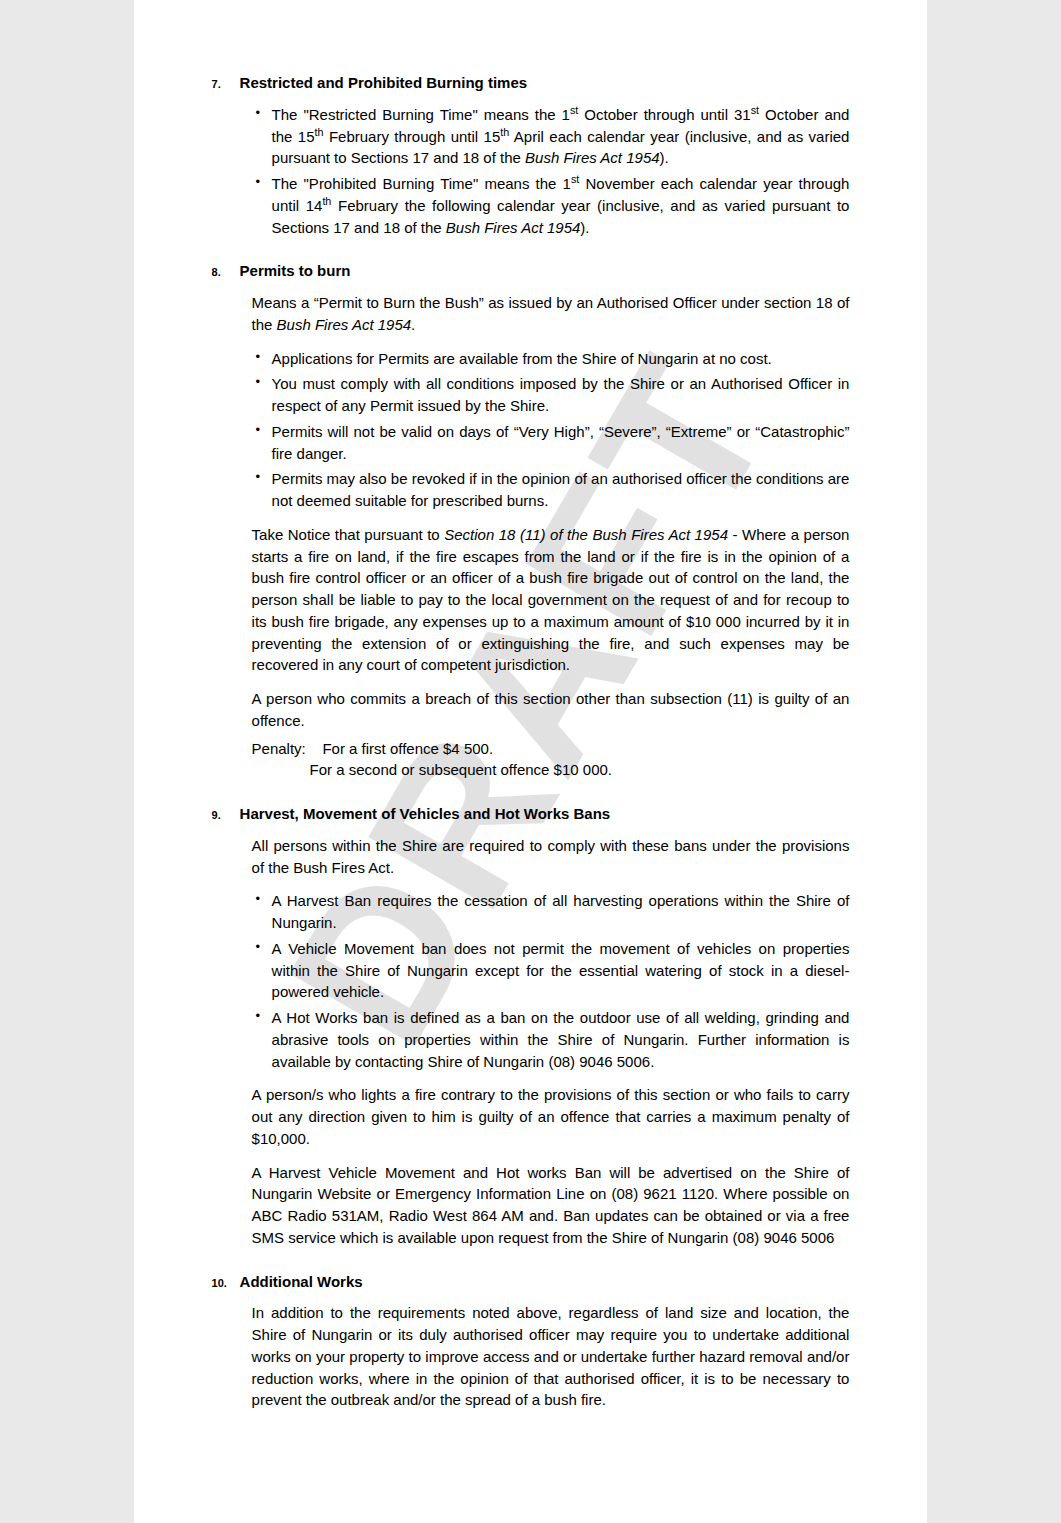DRAFT
7. Restricted and Prohibited Burning times
The "Restricted Burning Time" means the 1st October through until 31st October and the 15th February through until 15th April each calendar year (inclusive, and as varied pursuant to Sections 17 and 18 of the Bush Fires Act 1954).
The "Prohibited Burning Time" means the 1st November each calendar year through until 14th February the following calendar year (inclusive, and as varied pursuant to Sections 17 and 18 of the Bush Fires Act 1954).
8. Permits to burn
Means a “Permit to Burn the Bush” as issued by an Authorised Officer under section 18 of the Bush Fires Act 1954.
Applications for Permits are available from the Shire of Nungarin at no cost.
You must comply with all conditions imposed by the Shire or an Authorised Officer in respect of any Permit issued by the Shire.
Permits will not be valid on days of “Very High”, “Severe”, “Extreme” or “Catastrophic” fire danger.
Permits may also be revoked if in the opinion of an authorised officer the conditions are not deemed suitable for prescribed burns.
Take Notice that pursuant to Section 18 (11) of the Bush Fires Act 1954 - Where a person starts a fire on land, if the fire escapes from the land or if the fire is in the opinion of a bush fire control officer or an officer of a bush fire brigade out of control on the land, the person shall be liable to pay to the local government on the request of and for recoup to its bush fire brigade, any expenses up to a maximum amount of $10 000 incurred by it in preventing the extension of or extinguishing the fire, and such expenses may be recovered in any court of competent jurisdiction.
A person who commits a breach of this section other than subsection (11) is guilty of an offence.
Penalty: For a first offence $4 500.
For a second or subsequent offence $10 000.
9. Harvest, Movement of Vehicles and Hot Works Bans
All persons within the Shire are required to comply with these bans under the provisions of the Bush Fires Act.
A Harvest Ban requires the cessation of all harvesting operations within the Shire of Nungarin.
A Vehicle Movement ban does not permit the movement of vehicles on properties within the Shire of Nungarin except for the essential watering of stock in a diesel-powered vehicle.
A Hot Works ban is defined as a ban on the outdoor use of all welding, grinding and abrasive tools on properties within the Shire of Nungarin. Further information is available by contacting Shire of Nungarin (08) 9046 5006.
A person/s who lights a fire contrary to the provisions of this section or who fails to carry out any direction given to him is guilty of an offence that carries a maximum penalty of $10,000.
A Harvest Vehicle Movement and Hot works Ban will be advertised on the Shire of Nungarin Website or Emergency Information Line on (08) 9621 1120. Where possible on ABC Radio 531AM, Radio West 864 AM and. Ban updates can be obtained or via a free SMS service which is available upon request from the Shire of Nungarin (08) 9046 5006
10. Additional Works
In addition to the requirements noted above, regardless of land size and location, the Shire of Nungarin or its duly authorised officer may require you to undertake additional works on your property to improve access and or undertake further hazard removal and/or reduction works, where in the opinion of that authorised officer, it is to be necessary to prevent the outbreak and/or the spread of a bush fire.